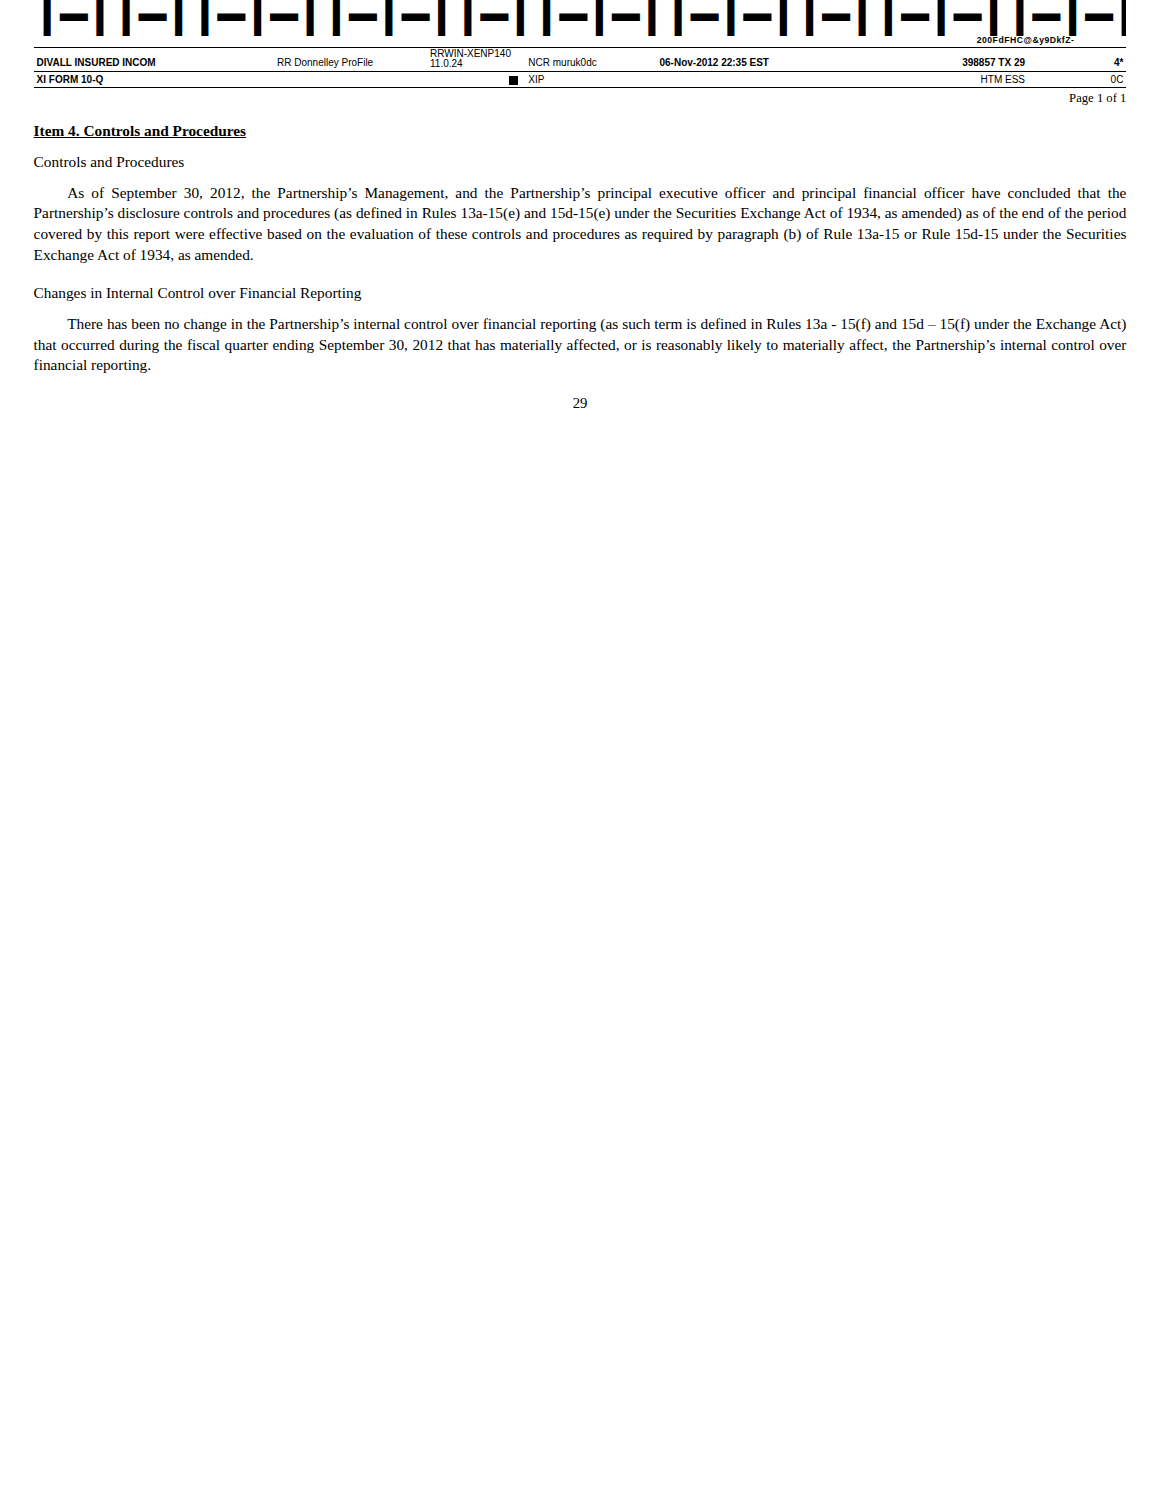┃━┃┃━┃┃━┃━┃┃━┃━┃┃━┃┃━┃━┃┃━┃━┃┃━┃┃━┃━┃┃━┃━┃┃━┃┃━┃━┃┃━┃ 200FdFHC@&y9DkfZ-
| DIVALL INSURED INCOM | RR Donnelley ProFile | RRWIN-XENP140 11.0.24 | NCR muruk0dc | 06-Nov-2012 22:35 EST | 398857 TX 29 | 4* |
| XI FORM 10-Q | | | XIP | | HTM ESS | 0C |
Page 1 of 1
Item 4. Controls and Procedures
Controls and Procedures
As of September 30, 2012, the Partnership’s Management, and the Partnership’s principal executive officer and principal financial officer have concluded that the Partnership’s disclosure controls and procedures (as defined in Rules 13a-15(e) and 15d-15(e) under the Securities Exchange Act of 1934, as amended) as of the end of the period covered by this report were effective based on the evaluation of these controls and procedures as required by paragraph (b) of Rule 13a-15 or Rule 15d-15 under the Securities Exchange Act of 1934, as amended.
Changes in Internal Control over Financial Reporting
There has been no change in the Partnership’s internal control over financial reporting (as such term is defined in Rules 13a - 15(f) and 15d – 15(f) under the Exchange Act) that occurred during the fiscal quarter ending September 30, 2012 that has materially affected, or is reasonably likely to materially affect, the Partnership’s internal control over financial reporting.
29